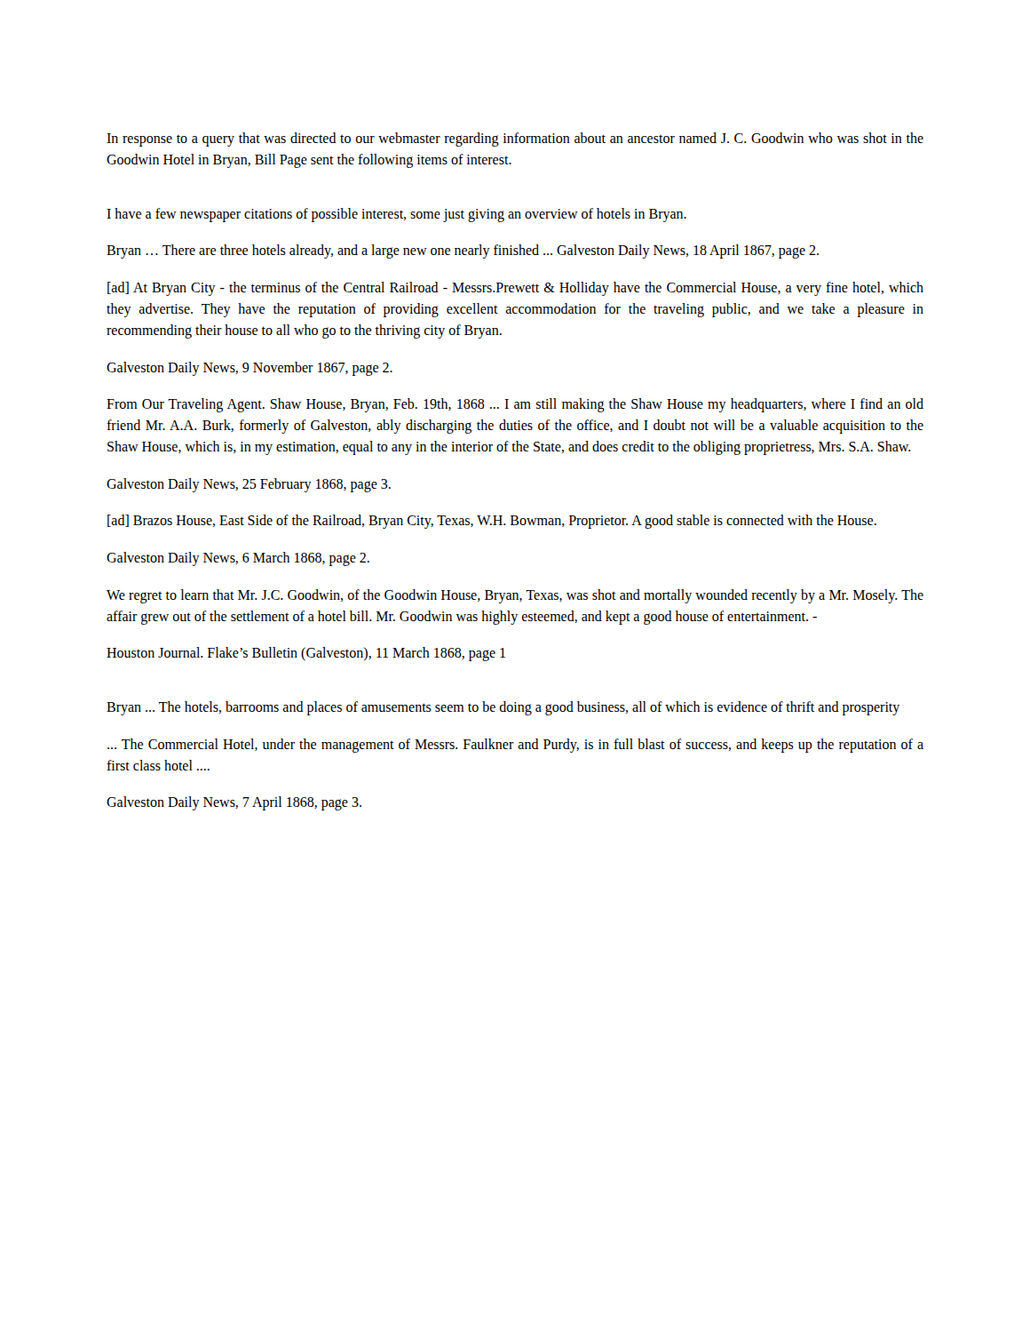In response to a query that was directed to our webmaster regarding information about an ancestor named J. C. Goodwin who was shot in the Goodwin Hotel in Bryan, Bill Page sent the following items of interest.
I have a few newspaper citations of possible interest, some just giving an overview of hotels in Bryan.
Bryan … There are three hotels already, and a large new one nearly finished ... Galveston Daily News, 18 April 1867, page 2.
[ad] At Bryan City - the terminus of the Central Railroad - Messrs.Prewett & Holliday have the Commercial House, a very fine hotel, which they advertise. They have the reputation of providing excellent accommodation for the traveling public, and we take a pleasure in recommending their house to all who go to the thriving city of Bryan.
Galveston Daily News, 9 November 1867, page 2.
From Our Traveling Agent. Shaw House, Bryan, Feb. 19th, 1868 ... I am still making the Shaw House my headquarters, where I find an old friend Mr. A.A. Burk, formerly of Galveston, ably discharging the duties of the office, and I doubt not will be a valuable acquisition to the Shaw House, which is, in my estimation, equal to any in the interior of the State, and does credit to the obliging proprietress, Mrs. S.A. Shaw.
Galveston Daily News, 25 February 1868, page 3.
[ad] Brazos House, East Side of the Railroad, Bryan City, Texas, W.H. Bowman, Proprietor. A good stable is connected with the House.
Galveston Daily News, 6 March 1868, page 2.
We regret to learn that Mr. J.C. Goodwin, of the Goodwin House, Bryan, Texas, was shot and mortally wounded recently by a Mr. Mosely. The affair grew out of the settlement of a hotel bill. Mr. Goodwin was highly esteemed, and kept a good house of entertainment. -
Houston Journal. Flake’s Bulletin (Galveston), 11 March 1868, page 1
Bryan ... The hotels, barrooms and places of amusements seem to be doing a good business, all of which is evidence of thrift and prosperity
... The Commercial Hotel, under the management of Messrs. Faulkner and Purdy, is in full blast of success, and keeps up the reputation of a first class hotel ....
Galveston Daily News, 7 April 1868, page 3.